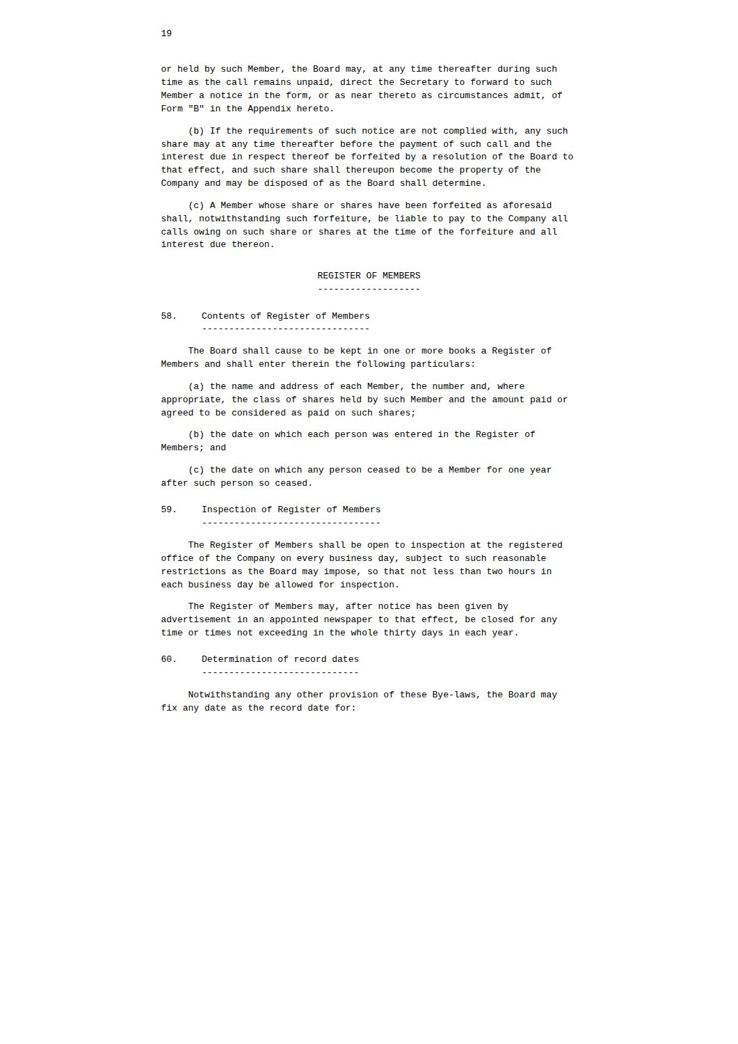19
or held by such Member, the Board may, at any time thereafter during such time as the call remains unpaid, direct the Secretary to forward to such Member a notice in the form, or as near thereto as circumstances admit, of Form "B" in the Appendix hereto.
(b) If the requirements of such notice are not complied with, any such share may at any time thereafter before the payment of such call and the interest due in respect thereof be forfeited by a resolution of the Board to that effect, and such share shall thereupon become the property of the Company and may be disposed of as the Board shall determine.
(c) A Member whose share or shares have been forfeited as aforesaid shall, notwithstanding such forfeiture, be liable to pay to the Company all calls owing on such share or shares at the time of the forfeiture and all interest due thereon.
REGISTER OF MEMBERS
-------------------
58. Contents of Register of Members
-------------------------------
The Board shall cause to be kept in one or more books a Register of Members and shall enter therein the following particulars:
(a) the name and address of each Member, the number and, where appropriate, the class of shares held by such Member and the amount paid or agreed to be considered as paid on such shares;
(b) the date on which each person was entered in the Register of Members; and
(c) the date on which any person ceased to be a Member for one year after such person so ceased.
59. Inspection of Register of Members
---------------------------------
The Register of Members shall be open to inspection at the registered office of the Company on every business day, subject to such reasonable restrictions as the Board may impose, so that not less than two hours in each business day be allowed for inspection.
The Register of Members may, after notice has been given by advertisement in an appointed newspaper to that effect, be closed for any time or times not exceeding in the whole thirty days in each year.
60. Determination of record dates
-----------------------------
Notwithstanding any other provision of these Bye-laws, the Board may fix any date as the record date for: